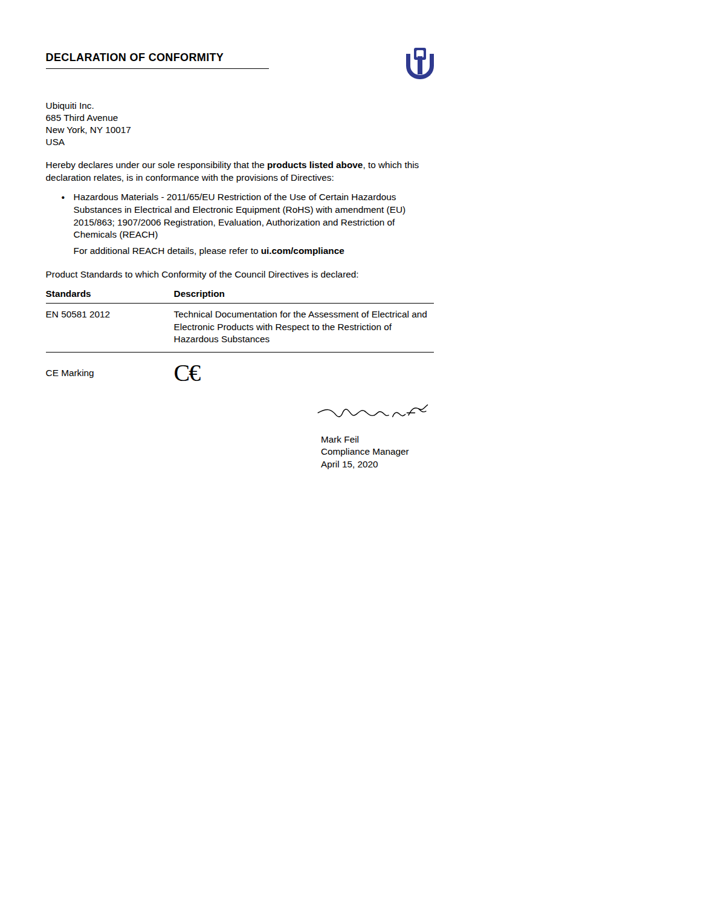Declaration of Conformity
Ubiquiti Inc.
685 Third Avenue
New York, NY 10017
USA
Hereby declares under our sole responsibility that the products listed above, to which this declaration relates, is in conformance with the provisions of Directives:
Hazardous Materials - 2011/65/EU Restriction of the Use of Certain Hazardous Substances in Electrical and Electronic Equipment (RoHS) with amendment (EU) 2015/863; 1907/2006 Registration, Evaluation, Authorization and Restriction of Chemicals (REACH)
For additional REACH details, please refer to ui.com/compliance
Product Standards to which Conformity of the Council Directives is declared:
| Standards | Description |
| --- | --- |
| EN 50581 2012 | Technical Documentation for the Assessment of Electrical and Electronic Products with Respect to the Restriction of Hazardous Substances |
CE Marking
C€
Mark Feil
Compliance Manager
April 15, 2020